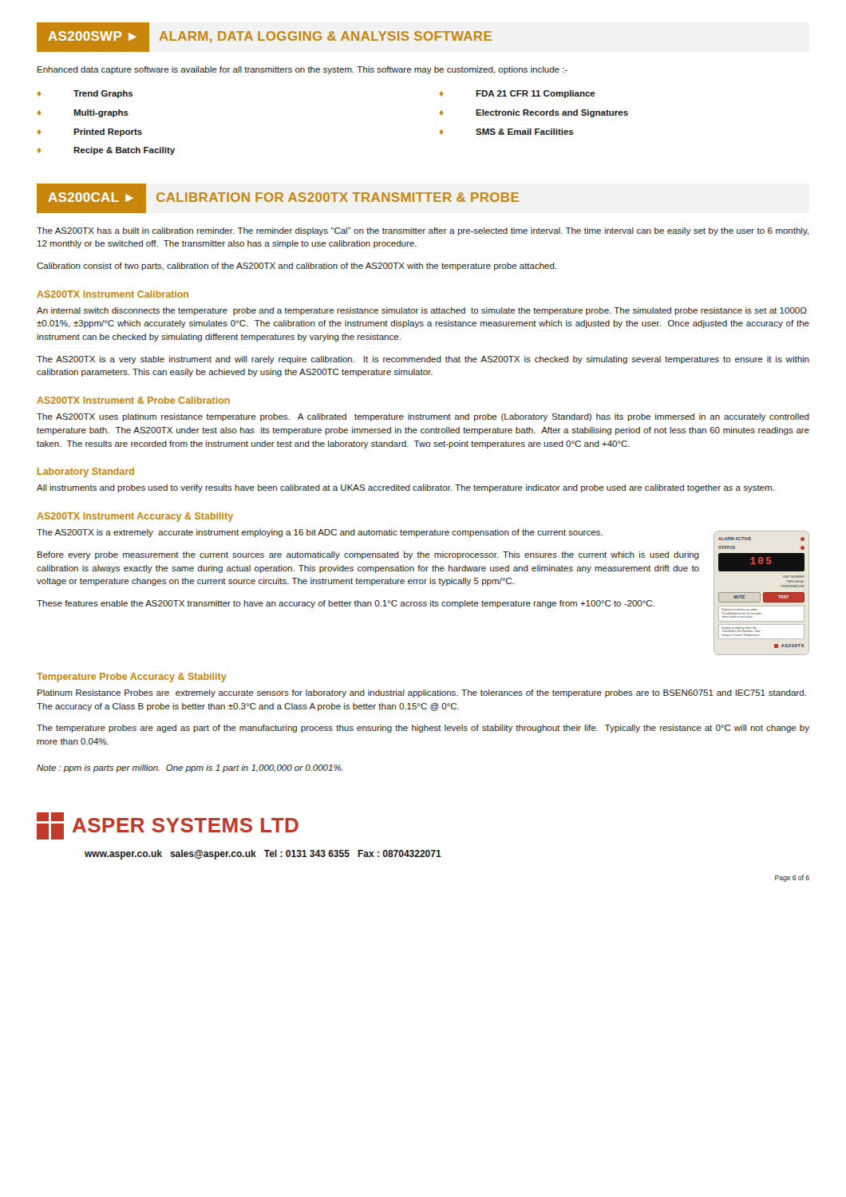AS200SWP ►
ALARM, DATA LOGGING & ANALYSIS SOFTWARE
Enhanced data capture software is available for all transmitters on the system. This software may be customized, options include :-
Trend Graphs
Multi-graphs
Printed Reports
Recipe & Batch Facility
FDA 21 CFR 11 Compliance
Electronic Records and Signatures
SMS & Email Facilities
AS200CAL ►
CALIBRATION FOR AS200TX TRANSMITTER & PROBE
The AS200TX has a built in calibration reminder. The reminder displays “Cal” on the transmitter after a pre-selected time interval. The time interval can be easily set by the user to 6 monthly, 12 monthly or be switched off. The transmitter also has a simple to use calibration procedure.
Calibration consist of two parts, calibration of the AS200TX and calibration of the AS200TX with the temperature probe attached.
AS200TX Instrument Calibration
An internal switch disconnects the temperature probe and a temperature resistance simulator is attached to simulate the temperature probe. The simulated probe resistance is set at 1000Ω ±0.01%, ±3ppm/°C which accurately simulates 0°C. The calibration of the instrument displays a resistance measurement which is adjusted by the user. Once adjusted the accuracy of the instrument can be checked by simulating different temperatures by varying the resistance.
The AS200TX is a very stable instrument and will rarely require calibration. It is recommended that the AS200TX is checked by simulating several temperatures to ensure it is within calibration parameters. This can easily be achieved by using the AS200TC temperature simulator.
AS200TX Instrument & Probe Calibration
The AS200TX uses platinum resistance temperature probes. A calibrated temperature instrument and probe (Laboratory Standard) has its probe immersed in an accurately controlled temperature bath. The AS200TX under test also has its temperature probe immersed in the controlled temperature bath. After a stabilising period of not less than 60 minutes readings are taken. The results are recorded from the instrument under test and the laboratory standard. Two set-point temperatures are used 0°C and +40°C.
Laboratory Standard
All instruments and probes used to verify results have been calibrated at a UKAS accredited calibrator. The temperature indicator and probe used are calibrated together as a system.
AS200TX Instrument Accuracy & Stability
The AS200TX is a extremely accurate instrument employing a 16 bit ADC and automatic temperature compensation of the current sources.
Before every probe measurement the current sources are automatically compensated by the microprocessor. This ensures the current which is used during calibration is always exactly the same during actual operation. This provides compensation for the hardware used and eliminates any measurement drift due to voltage or temperature changes on the current source circuits. The instrument temperature error is typically 5 ppm/°C.
These features enable the AS200TX transmitter to have an accuracy of better than 0.1°C across its complete temperature range from +100°C to -200°C.
ALARM ACTIVE
STATUS
105
UNIT NUMBER
TIME DELAY
TEMPERATURE
MUTE
TEST
Depress to silence an audio.
To hold depress for 10 seconds
when alarm is not active.
Display to display either the
Transmitter Unit Number, Time
Delay or Current Temperature.
AS200TX
Temperature Probe Accuracy & Stability
Platinum Resistance Probes are extremely accurate sensors for laboratory and industrial applications. The tolerances of the temperature probes are to BSEN60751 and IEC751 standard. The accuracy of a Class B probe is better than ±0.3°C and a Class A probe is better than 0.15°C @ 0°C.
The temperature probes are aged as part of the manufacturing process thus ensuring the highest levels of stability throughout their life. Typically the resistance at 0°C will not change by more than 0.04%.
Note : ppm is parts per million. One ppm is 1 part in 1,000,000 or 0.0001%.
ASPER SYSTEMS LTD
www.asper.co.uk sales@asper.co.uk Tel : 0131 343 6355 Fax : 08704322071
Page 6 of 6